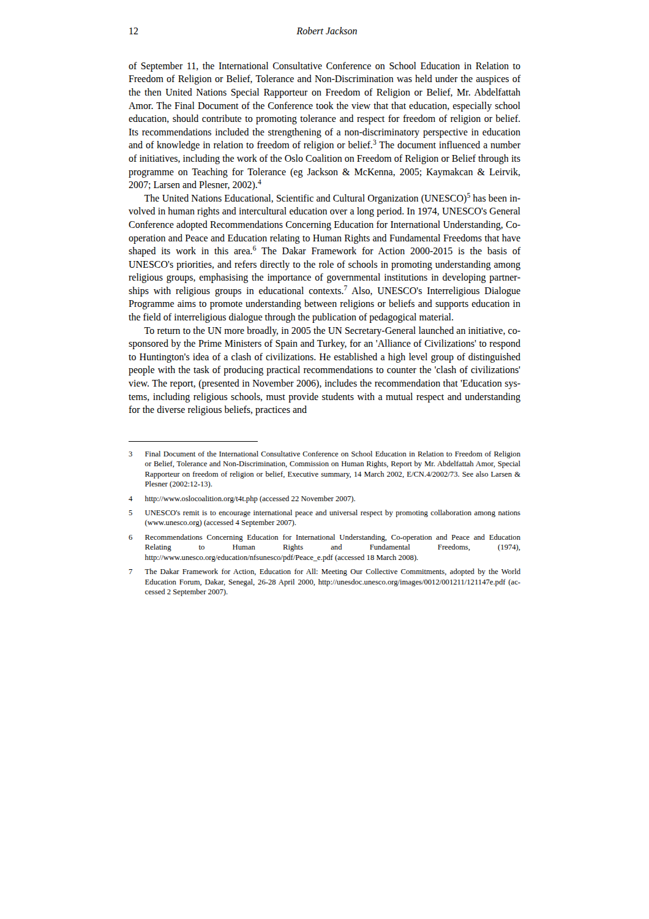12 Robert Jackson
of September 11, the International Consultative Conference on School Education in Relation to Freedom of Religion or Belief, Tolerance and Non-Discrimination was held under the auspices of the then United Nations Special Rapporteur on Freedom of Religion or Belief, Mr. Abdelfattah Amor. The Final Document of the Conference took the view that that education, especially school education, should contribute to promoting tolerance and respect for freedom of religion or belief. Its recommendations included the strengthening of a non-discriminatory perspective in education and of knowledge in relation to freedom of religion or belief.3 The document influenced a number of initiatives, including the work of the Oslo Coalition on Freedom of Religion or Belief through its programme on Teaching for Tolerance (eg Jackson & McKenna, 2005; Kaymakcan & Leirvik, 2007; Larsen and Plesner, 2002).4
The United Nations Educational, Scientific and Cultural Organization (UNESCO)5 has been involved in human rights and intercultural education over a long period. In 1974, UNESCO's General Conference adopted Recommendations Concerning Education for International Understanding, Co-operation and Peace and Education relating to Human Rights and Fundamental Freedoms that have shaped its work in this area.6 The Dakar Framework for Action 2000-2015 is the basis of UNESCO's priorities, and refers directly to the role of schools in promoting understanding among religious groups, emphasising the importance of governmental institutions in developing partnerships with religious groups in educational contexts.7 Also, UNESCO's Interreligious Dialogue Programme aims to promote understanding between religions or beliefs and supports education in the field of interreligious dialogue through the publication of pedagogical material.
To return to the UN more broadly, in 2005 the UN Secretary-General launched an initiative, co-sponsored by the Prime Ministers of Spain and Turkey, for an 'Alliance of Civilizations' to respond to Huntington's idea of a clash of civilizations. He established a high level group of distinguished people with the task of producing practical recommendations to counter the 'clash of civilizations' view. The report, (presented in November 2006), includes the recommendation that 'Education systems, including religious schools, must provide students with a mutual respect and understanding for the diverse religious beliefs, practices and
3 Final Document of the International Consultative Conference on School Education in Relation to Freedom of Religion or Belief, Tolerance and Non-Discrimination, Commission on Human Rights, Report by Mr. Abdelfattah Amor, Special Rapporteur on freedom of religion or belief, Executive summary, 14 March 2002, E/CN.4/2002/73. See also Larsen & Plesner (2002:12-13).
4 http://www.oslocoalition.org/t4t.php (accessed 22 November 2007).
5 UNESCO's remit is to encourage international peace and universal respect by promoting collaboration among nations (www.unesco.org) (accessed 4 September 2007).
6 Recommendations Concerning Education for International Understanding, Co-operation and Peace and Education Relating to Human Rights and Fundamental Freedoms, (1974), http://www.unesco.org/education/nfsunesco/pdf/Peace_e.pdf (accessed 18 March 2008).
7 The Dakar Framework for Action, Education for All: Meeting Our Collective Commitments, adopted by the World Education Forum, Dakar, Senegal, 26-28 April 2000, http://unesdoc.unesco.org/images/0012/001211/121147e.pdf (accessed 2 September 2007).